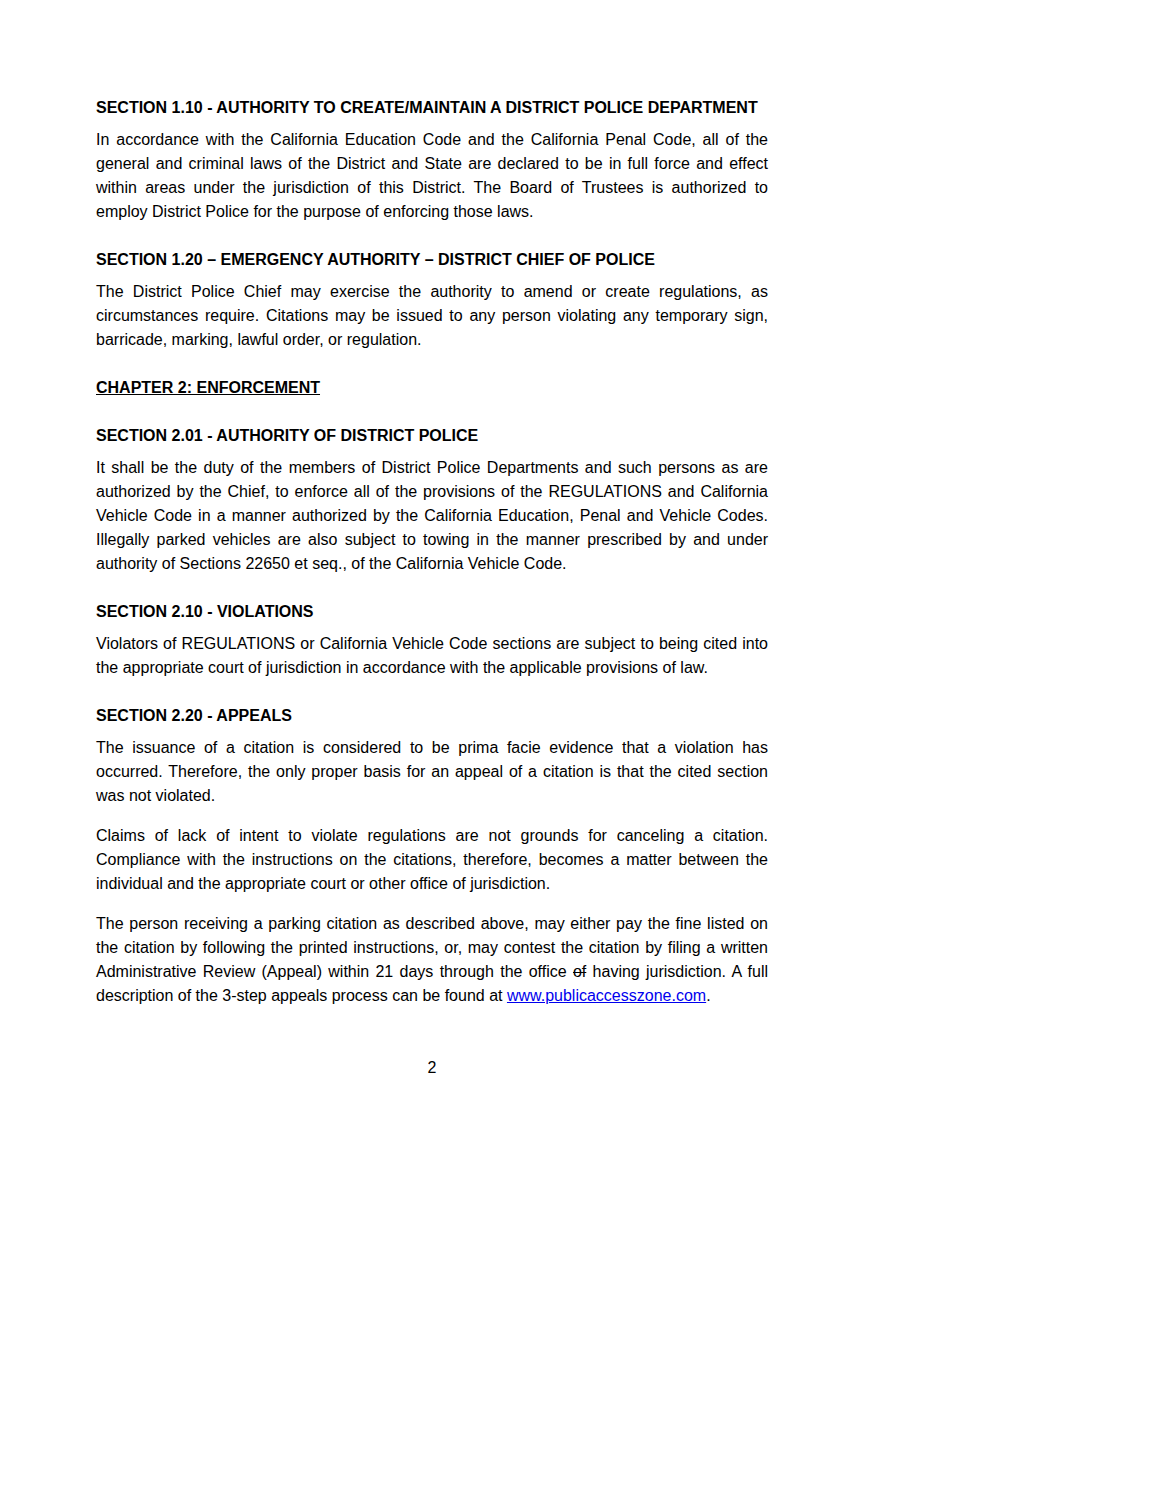SECTION 1.10 - AUTHORITY TO CREATE/MAINTAIN A DISTRICT POLICE DEPARTMENT
In accordance with the California Education Code and the California Penal Code, all of the general and criminal laws of the District and State are declared to be in full force and effect within areas under the jurisdiction of this District. The Board of Trustees is authorized to employ District Police for the purpose of enforcing those laws.
SECTION 1.20 – EMERGENCY AUTHORITY – DISTRICT CHIEF OF POLICE
The District Police Chief may exercise the authority to amend or create regulations, as circumstances require. Citations may be issued to any person violating any temporary sign, barricade, marking, lawful order, or regulation.
CHAPTER 2: ENFORCEMENT
SECTION 2.01 - AUTHORITY OF DISTRICT POLICE
It shall be the duty of the members of District Police Departments and such persons as are authorized by the Chief, to enforce all of the provisions of the REGULATIONS and California Vehicle Code in a manner authorized by the California Education, Penal and Vehicle Codes. Illegally parked vehicles are also subject to towing in the manner prescribed by and under authority of Sections 22650 et seq., of the California Vehicle Code.
SECTION 2.10 - VIOLATIONS
Violators of REGULATIONS or California Vehicle Code sections are subject to being cited into the appropriate court of jurisdiction in accordance with the applicable provisions of law.
SECTION 2.20 - APPEALS
The issuance of a citation is considered to be prima facie evidence that a violation has occurred. Therefore, the only proper basis for an appeal of a citation is that the cited section was not violated.
Claims of lack of intent to violate regulations are not grounds for canceling a citation. Compliance with the instructions on the citations, therefore, becomes a matter between the individual and the appropriate court or other office of jurisdiction.
The person receiving a parking citation as described above, may either pay the fine listed on the citation by following the printed instructions, or, may contest the citation by filing a written Administrative Review (Appeal) within 21 days through the office of having jurisdiction. A full description of the 3-step appeals process can be found at www.publicaccesszone.com.
2